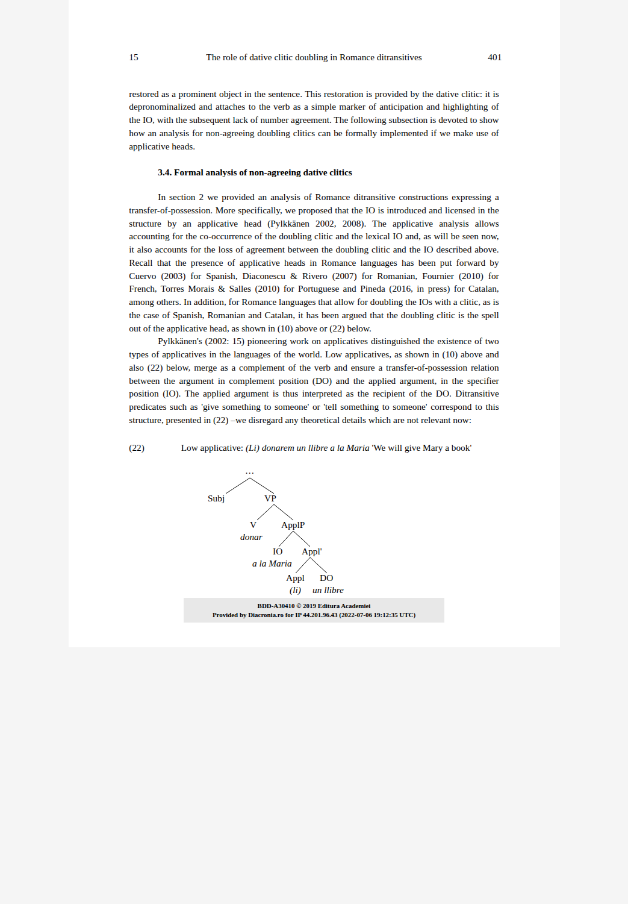15 The role of dative clitic doubling in Romance ditransitives 401
restored as a prominent object in the sentence. This restoration is provided by the dative clitic: it is depronominalized and attaches to the verb as a simple marker of anticipation and highlighting of the IO, with the subsequent lack of number agreement. The following subsection is devoted to show how an analysis for non-agreeing doubling clitics can be formally implemented if we make use of applicative heads.
3.4. Formal analysis of non-agreeing dative clitics
In section 2 we provided an analysis of Romance ditransitive constructions expressing a transfer-of-possession. More specifically, we proposed that the IO is introduced and licensed in the structure by an applicative head (Pylkkänen 2002, 2008). The applicative analysis allows accounting for the co-occurrence of the doubling clitic and the lexical IO and, as will be seen now, it also accounts for the loss of agreement between the doubling clitic and the IO described above. Recall that the presence of applicative heads in Romance languages has been put forward by Cuervo (2003) for Spanish, Diaconescu & Rivero (2007) for Romanian, Fournier (2010) for French, Torres Morais & Salles (2010) for Portuguese and Pineda (2016, in press) for Catalan, among others. In addition, for Romance languages that allow for doubling the IOs with a clitic, as is the case of Spanish, Romanian and Catalan, it has been argued that the doubling clitic is the spell out of the applicative head, as shown in (10) above or (22) below.
Pylkkänen's (2002: 15) pioneering work on applicatives distinguished the existence of two types of applicatives in the languages of the world. Low applicatives, as shown in (10) above and also (22) below, merge as a complement of the verb and ensure a transfer-of-possession relation between the argument in complement position (DO) and the applied argument, in the specifier position (IO). The applied argument is thus interpreted as the recipient of the DO. Ditransitive predicates such as 'give something to someone' or 'tell something to someone' correspond to this structure, presented in (22) –we disregard any theoretical details which are not relevant now:
(22) Low applicative: (Li) donarem un llibre a la Maria 'We will give Mary a book'
… Subj VP V donar ApplP IO a la Maria Appl' Appl (li) DO un llibre
BDD-A30410 © 2019 Editura Academiei
Provided by Diacronia.ro for IP 44.201.96.43 (2022-07-06 19:12:35 UTC)